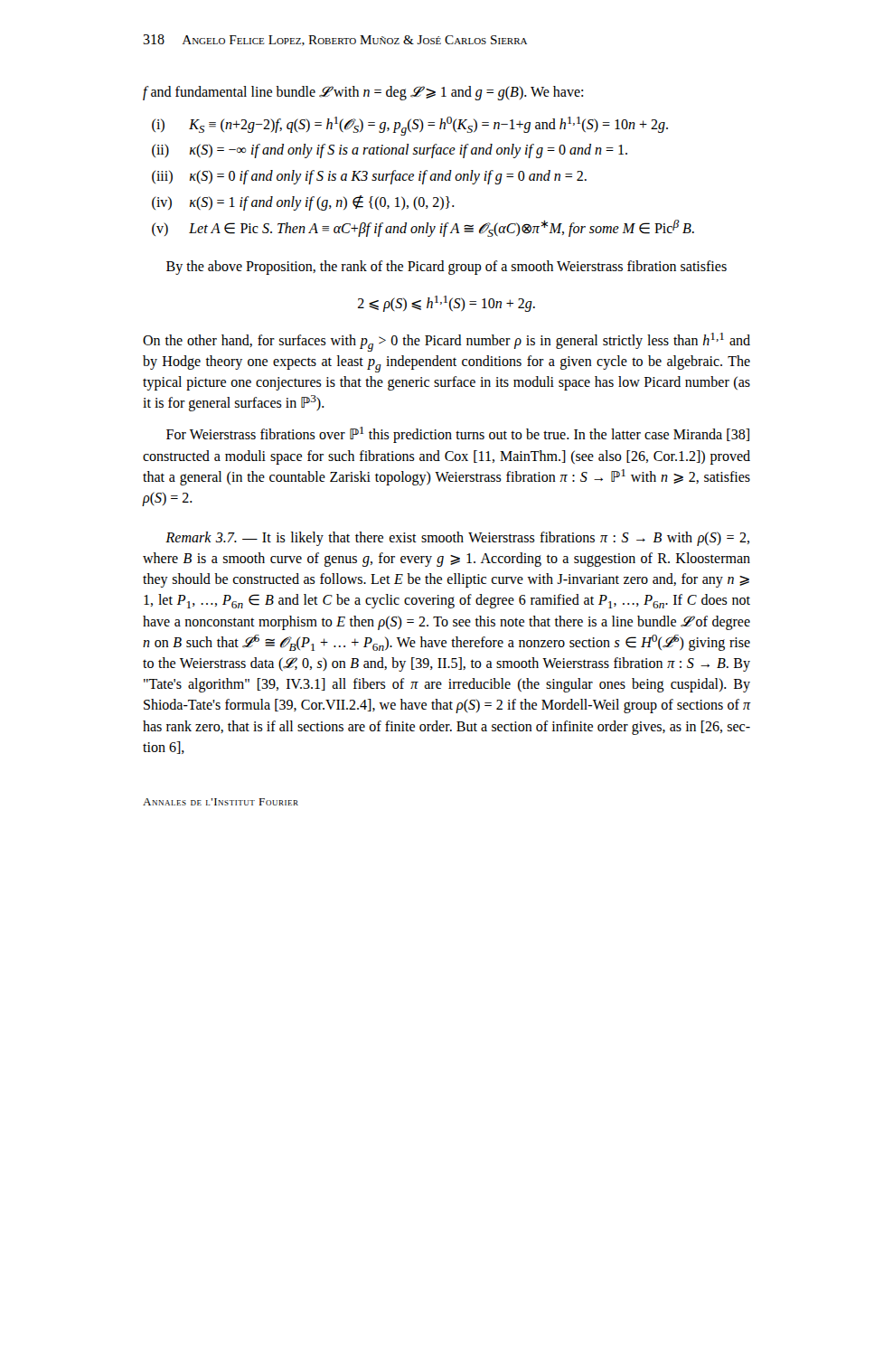318 Angelo Felice Lopez, Roberto Muñoz & José Carlos Sierra
f and fundamental line bundle 𝓛 with n = deg 𝓛 ⩾ 1 and g = g(B). We have:
(i) KS ≡ (n+2g−2)f, q(S) = h1(𝓞S) = g, pg(S) = h0(KS) = n−1+g and h1,1(S) = 10n + 2g.
(ii) κ(S) = −∞ if and only if S is a rational surface if and only if g = 0 and n = 1.
(iii) κ(S) = 0 if and only if S is a K3 surface if and only if g = 0 and n = 2.
(iv) κ(S) = 1 if and only if (g, n) ∉ {(0, 1), (0, 2)}.
(v) Let A ∈ Pic S. Then A ≡ αC+βf if and only if A ≅ 𝓞S(αC)⊗π∗M, for some M ∈ Picβ B.
By the above Proposition, the rank of the Picard group of a smooth Weierstrass fibration satisfies
2 ⩽ ρ(S) ⩽ h1,1(S) = 10n + 2g.
On the other hand, for surfaces with pg > 0 the Picard number ρ is in general strictly less than h1,1 and by Hodge theory one expects at least pg independent conditions for a given cycle to be algebraic. The typical picture one conjectures is that the generic surface in its moduli space has low Picard number (as it is for general surfaces in ℙ3).
For Weierstrass fibrations over ℙ1 this prediction turns out to be true. In the latter case Miranda [38] constructed a moduli space for such fibrations and Cox [11, MainThm.] (see also [26, Cor.1.2]) proved that a general (in the countable Zariski topology) Weierstrass fibration π : S → ℙ1 with n ⩾ 2, satisfies ρ(S) = 2.
Remark 3.7. — It is likely that there exist smooth Weierstrass fibrations π : S → B with ρ(S) = 2, where B is a smooth curve of genus g, for every g ⩾ 1. According to a suggestion of R. Kloosterman they should be constructed as follows. Let E be the elliptic curve with J-invariant zero and, for any n ⩾ 1, let P1, …, P6n ∈ B and let C be a cyclic covering of degree 6 ramified at P1, …, P6n. If C does not have a nonconstant morphism to E then ρ(S) = 2. To see this note that there is a line bundle 𝓛 of degree n on B such that 𝓛6 ≅ 𝓞B(P1 + … + P6n). We have therefore a nonzero section s ∈ H0(𝓛6) giving rise to the Weierstrass data (𝓛, 0, s) on B and, by [39, II.5], to a smooth Weierstrass fibration π : S → B. By "Tate's algorithm" [39, IV.3.1] all fibers of π are irreducible (the singular ones being cuspidal). By Shioda-Tate's formula [39, Cor.VII.2.4], we have that ρ(S) = 2 if the Mordell-Weil group of sections of π has rank zero, that is if all sections are of finite order. But a section of infinite order gives, as in [26, section 6],
Annales de l'Institut Fourier